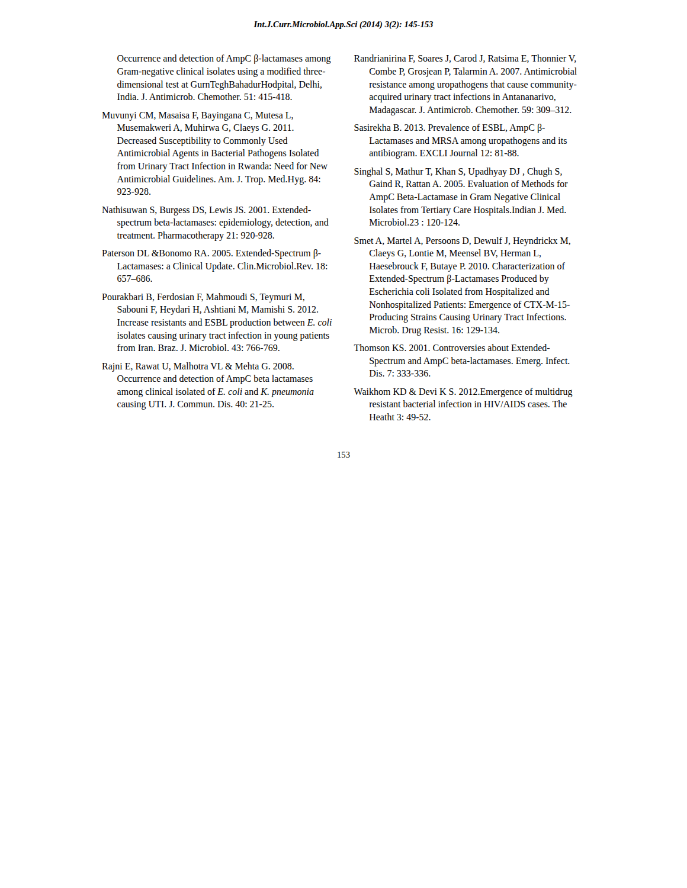Int.J.Curr.Microbiol.App.Sci (2014) 3(2): 145-153
Occurrence and detection of AmpC β-lactamases among Gram-negative clinical isolates using a modified three-dimensional test at GurnTeghBahadurHodpital, Delhi, India. J. Antimicrob. Chemother. 51: 415-418.
Muvunyi CM, Masaisa F, Bayingana C, Mutesa L, Musemakweri A, Muhirwa G, Claeys G. 2011. Decreased Susceptibility to Commonly Used Antimicrobial Agents in Bacterial Pathogens Isolated from Urinary Tract Infection in Rwanda: Need for New Antimicrobial Guidelines. Am. J. Trop. Med.Hyg. 84: 923-928.
Nathisuwan S, Burgess DS, Lewis JS. 2001. Extended-spectrum beta-lactamases: epidemiology, detection, and treatment. Pharmacotherapy 21: 920-928.
Paterson DL &Bonomo RA. 2005. Extended-Spectrum β-Lactamases: a Clinical Update. Clin.Microbiol.Rev. 18: 657–686.
Pourakbari B, Ferdosian F, Mahmoudi S, Teymuri M, Sabouni F, Heydari H, Ashtiani M, Mamishi S. 2012. Increase resistants and ESBL production between E. coli isolates causing urinary tract infection in young patients from Iran. Braz. J. Microbiol. 43: 766-769.
Rajni E, Rawat U, Malhotra VL & Mehta G. 2008. Occurrence and detection of AmpC beta lactamases among clinical isolated of E. coli and K. pneumonia causing UTI. J. Commun. Dis. 40: 21-25.
Randrianirina F, Soares J, Carod J, Ratsima E, Thonnier V, Combe P, Grosjean P, Talarmin A. 2007. Antimicrobial resistance among uropathogens that cause community-acquired urinary tract infections in Antananarivo, Madagascar. J. Antimicrob. Chemother. 59: 309–312.
Sasirekha B. 2013. Prevalence of ESBL, AmpC β- Lactamases and MRSA among uropathogens and its antibiogram. EXCLI Journal 12: 81-88.
Singhal S, Mathur T, Khan S, Upadhyay DJ , Chugh S, Gaind R, Rattan A. 2005. Evaluation of Methods for AmpC Beta-Lactamase in Gram Negative Clinical Isolates from Tertiary Care Hospitals.Indian J. Med. Microbiol.23 : 120-124.
Smet A, Martel A, Persoons D, Dewulf J, Heyndrickx M, Claeys G, Lontie M, Meensel BV, Herman L, Haesebrouck F, Butaye P. 2010. Characterization of Extended-Spectrum β-Lactamases Produced by Escherichia coli Isolated from Hospitalized and Nonhospitalized Patients: Emergence of CTX-M-15-Producing Strains Causing Urinary Tract Infections. Microb. Drug Resist. 16: 129-134.
Thomson KS. 2001. Controversies about Extended-Spectrum and AmpC beta-lactamases. Emerg. Infect. Dis. 7: 333-336.
Waikhom KD & Devi K S. 2012.Emergence of multidrug resistant bacterial infection in HIV/AIDS cases. The Heatht 3: 49-52.
153